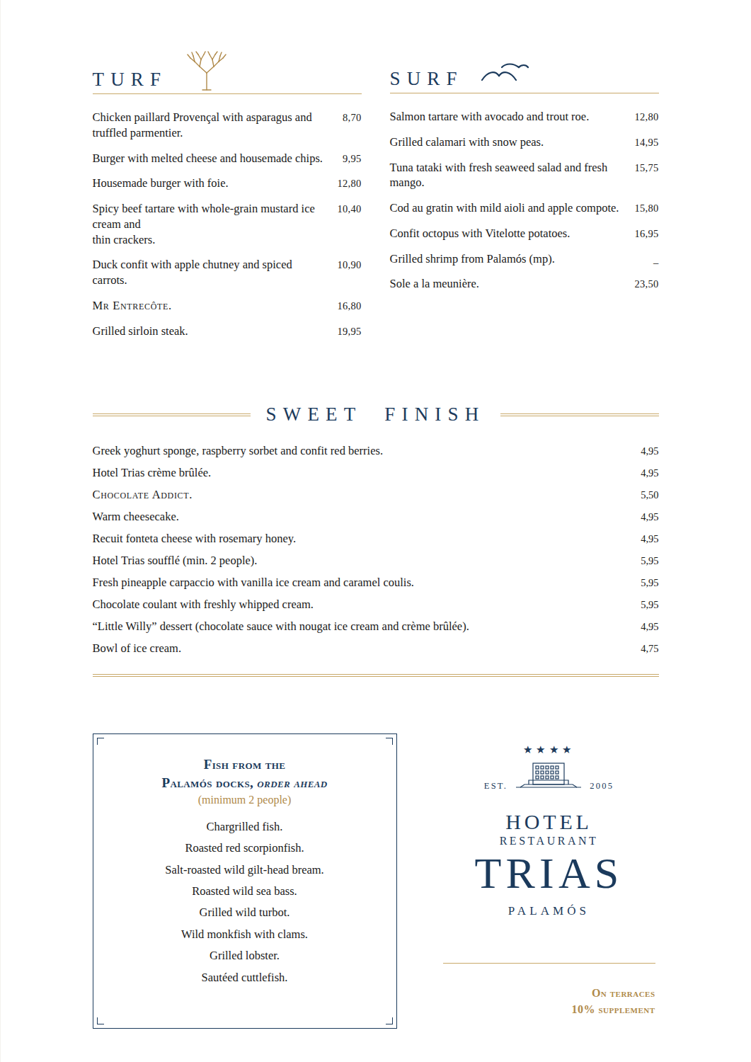TURF
Chicken paillard Provençal with asparagus and truffled parmentier. 8,70
Burger with melted cheese and housemade chips. 9,95
Housemade burger with foie. 12,80
Spicy beef tartare with whole-grain mustard ice cream and
thin crackers. 10,40
Duck confit with apple chutney and spiced carrots. 10,90
Mr Entrecôte. 16,80
Grilled sirloin steak. 19,95
SURF
Salmon tartare with avocado and trout roe. 12,80
Grilled calamari with snow peas. 14,95
Tuna tataki with fresh seaweed salad and fresh mango. 15,75
Cod au gratin with mild aioli and apple compote. 15,80
Confit octopus with Vitelotte potatoes. 16,95
Grilled shrimp from Palamós (mp). _
Sole a la meunière. 23,50
SWEET FINISH
Greek yoghurt sponge, raspberry sorbet and confit red berries. 4,95
Hotel Trias crème brûlée. 4,95
Chocolate Addict. 5,50
Warm cheesecake. 4,95
Recuit fonteta cheese with rosemary honey. 4,95
Hotel Trias soufflé (min. 2 people). 5,95
Fresh pineapple carpaccio with vanilla ice cream and caramel coulis. 5,95
Chocolate coulant with freshly whipped cream. 5,95
“Little Willy” dessert (chocolate sauce with nougat ice cream and crème brûlée). 4,95
Bowl of ice cream. 4,75
Fish from the
Palamós docks, order ahead
(minimum 2 people)
Chargrilled fish.
Roasted red scorpionfish.
Salt-roasted wild gilt-head bream.
Roasted wild sea bass.
Grilled wild turbot.
Wild monkfish with clams.
Grilled lobster.
Sautéed cuttlefish.
★★★★
EST. 2005
HOTEL
RESTAURANT
TRIAS
PALAMÓS
On terraces
10% supplement